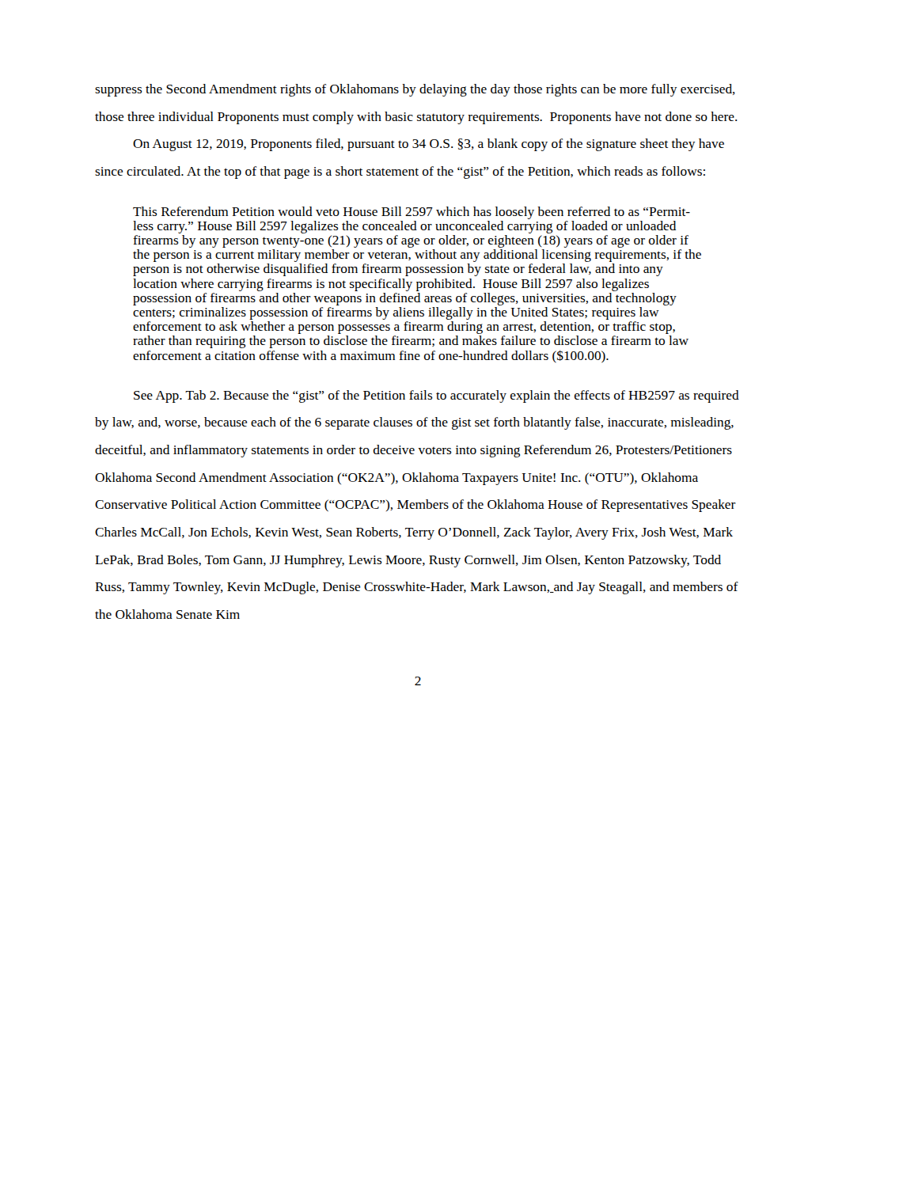suppress the Second Amendment rights of Oklahomans by delaying the day those rights can be more fully exercised, those three individual Proponents must comply with basic statutory requirements. Proponents have not done so here.
On August 12, 2019, Proponents filed, pursuant to 34 O.S. §3, a blank copy of the signature sheet they have since circulated. At the top of that page is a short statement of the “gist” of the Petition, which reads as follows:
This Referendum Petition would veto House Bill 2597 which has loosely been referred to as “Permit-less carry.” House Bill 2597 legalizes the concealed or unconcealed carrying of loaded or unloaded firearms by any person twenty-one (21) years of age or older, or eighteen (18) years of age or older if the person is a current military member or veteran, without any additional licensing requirements, if the person is not otherwise disqualified from firearm possession by state or federal law, and into any location where carrying firearms is not specifically prohibited. House Bill 2597 also legalizes possession of firearms and other weapons in defined areas of colleges, universities, and technology centers; criminalizes possession of firearms by aliens illegally in the United States; requires law enforcement to ask whether a person possesses a firearm during an arrest, detention, or traffic stop, rather than requiring the person to disclose the firearm; and makes failure to disclose a firearm to law enforcement a citation offense with a maximum fine of one-hundred dollars ($100.00).
See App. Tab 2. Because the “gist” of the Petition fails to accurately explain the effects of HB2597 as required by law, and, worse, because each of the 6 separate clauses of the gist set forth blatantly false, inaccurate, misleading, deceitful, and inflammatory statements in order to deceive voters into signing Referendum 26, Protesters/Petitioners Oklahoma Second Amendment Association (“OK2A”), Oklahoma Taxpayers Unite! Inc. (“OTU”), Oklahoma Conservative Political Action Committee (“OCPAC”), Members of the Oklahoma House of Representatives Speaker Charles McCall, Jon Echols, Kevin West, Sean Roberts, Terry O’Donnell, Zack Taylor, Avery Frix, Josh West, Mark LePak, Brad Boles, Tom Gann, JJ Humphrey, Lewis Moore, Rusty Cornwell, Jim Olsen, Kenton Patzowsky, Todd Russ, Tammy Townley, Kevin McDugle, Denise Crosswhite-Hader, Mark Lawson, and Jay Steagall, and members of the Oklahoma Senate Kim
2